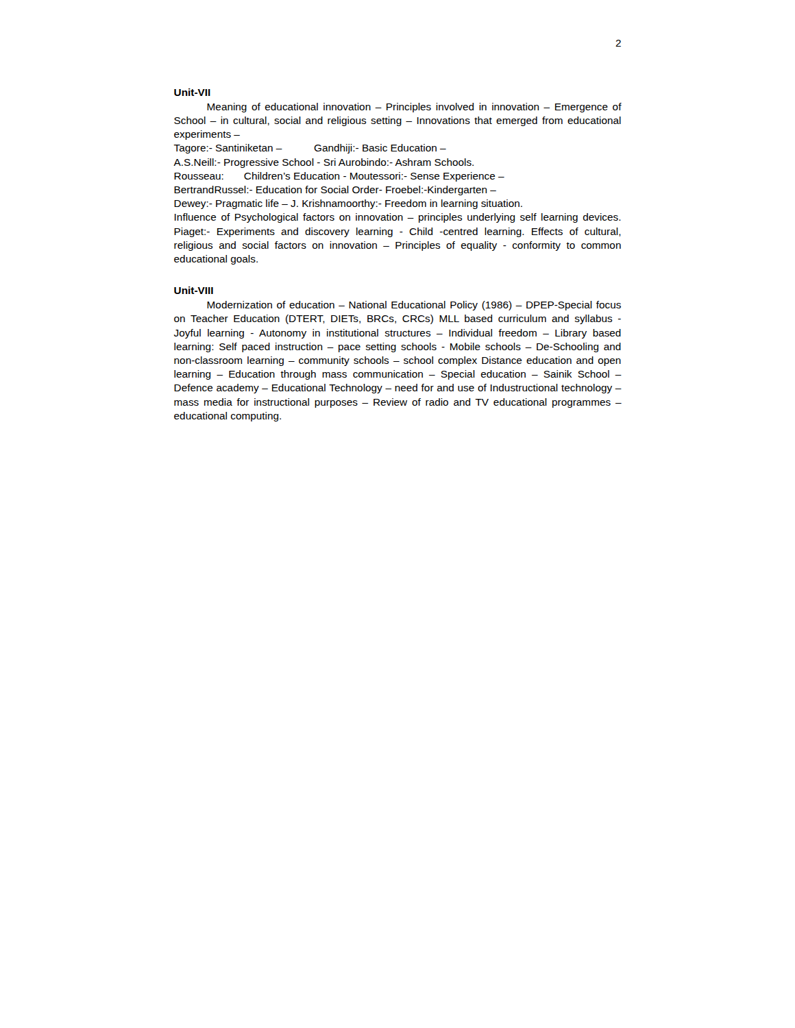2
Unit-VII
Meaning of educational innovation – Principles involved in innovation – Emergence of School – in cultural, social and religious setting – Innovations that emerged from educational experiments –
Tagore:- Santiniketan – Gandhiji:- Basic Education –
A.S.Neill:- Progressive School - Sri Aurobindo:- Ashram Schools.
Rousseau: Children’s Education - Moutessori:- Sense Experience –
BertrandRussel:- Education for Social Order- Froebel:-Kindergarten –
Dewey:- Pragmatic life – J. Krishnamoorthy:- Freedom in learning situation.
Influence of Psychological factors on innovation – principles underlying self learning devices. Piaget:- Experiments and discovery learning - Child -centred learning. Effects of cultural, religious and social factors on innovation – Principles of equality - conformity to common educational goals.
Unit-VIII
Modernization of education – National Educational Policy (1986) – DPEP-Special focus on Teacher Education (DTERT, DIETs, BRCs, CRCs) MLL based curriculum and syllabus - Joyful learning - Autonomy in institutional structures – Individual freedom – Library based learning: Self paced instruction – pace setting schools - Mobile schools – De-Schooling and non-classroom learning – community schools – school complex Distance education and open learning – Education through mass communication – Special education – Sainik School – Defence academy – Educational Technology – need for and use of Industructional technology – mass media for instructional purposes – Review of radio and TV educational programmes – educational computing.